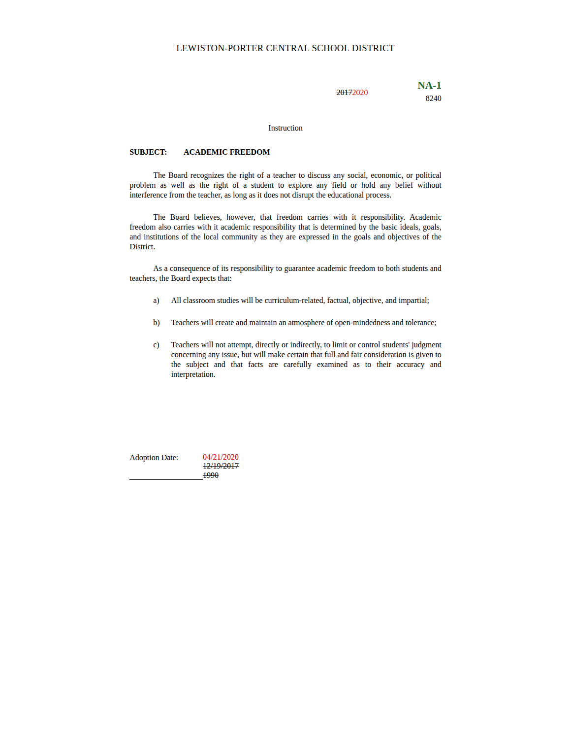LEWISTON-PORTER CENTRAL SCHOOL DISTRICT
20172020
NA-1
8240
Instruction
SUBJECT: ACADEMIC FREEDOM
The Board recognizes the right of a teacher to discuss any social, economic, or political problem as well as the right of a student to explore any field or hold any belief without interference from the teacher, as long as it does not disrupt the educational process.
The Board believes, however, that freedom carries with it responsibility. Academic freedom also carries with it academic responsibility that is determined by the basic ideals, goals, and institutions of the local community as they are expressed in the goals and objectives of the District.
As a consequence of its responsibility to guarantee academic freedom to both students and teachers, the Board expects that:
a) All classroom studies will be curriculum-related, factual, objective, and impartial;
b) Teachers will create and maintain an atmosphere of open-mindedness and tolerance;
c) Teachers will not attempt, directly or indirectly, to limit or control students' judgment concerning any issue, but will make certain that full and fair consideration is given to the subject and that facts are carefully examined as to their accuracy and interpretation.
| Adoption Date: | 04/21/2020 12/19/2017 |
| | 1990 |